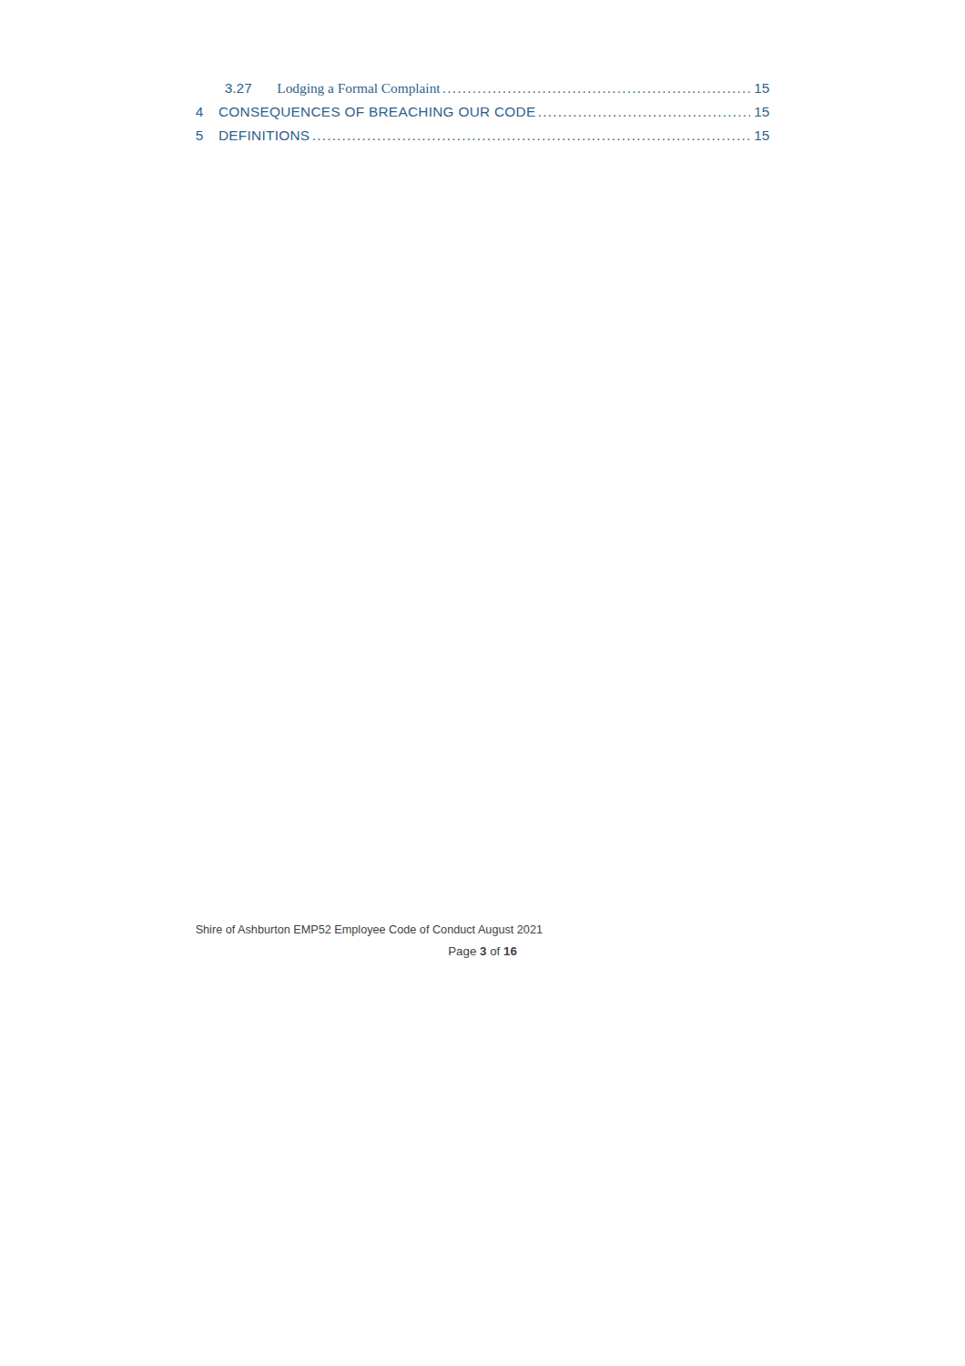3.27 Lodging a Formal Complaint .................................................................................................. 15
4 CONSEQUENCES OF BREACHING OUR CODE ................................................. 15
5 DEFINITIONS ....................................................................................................... 15
Shire of Ashburton EMP52 Employee Code of Conduct August 2021
Page 3 of 16